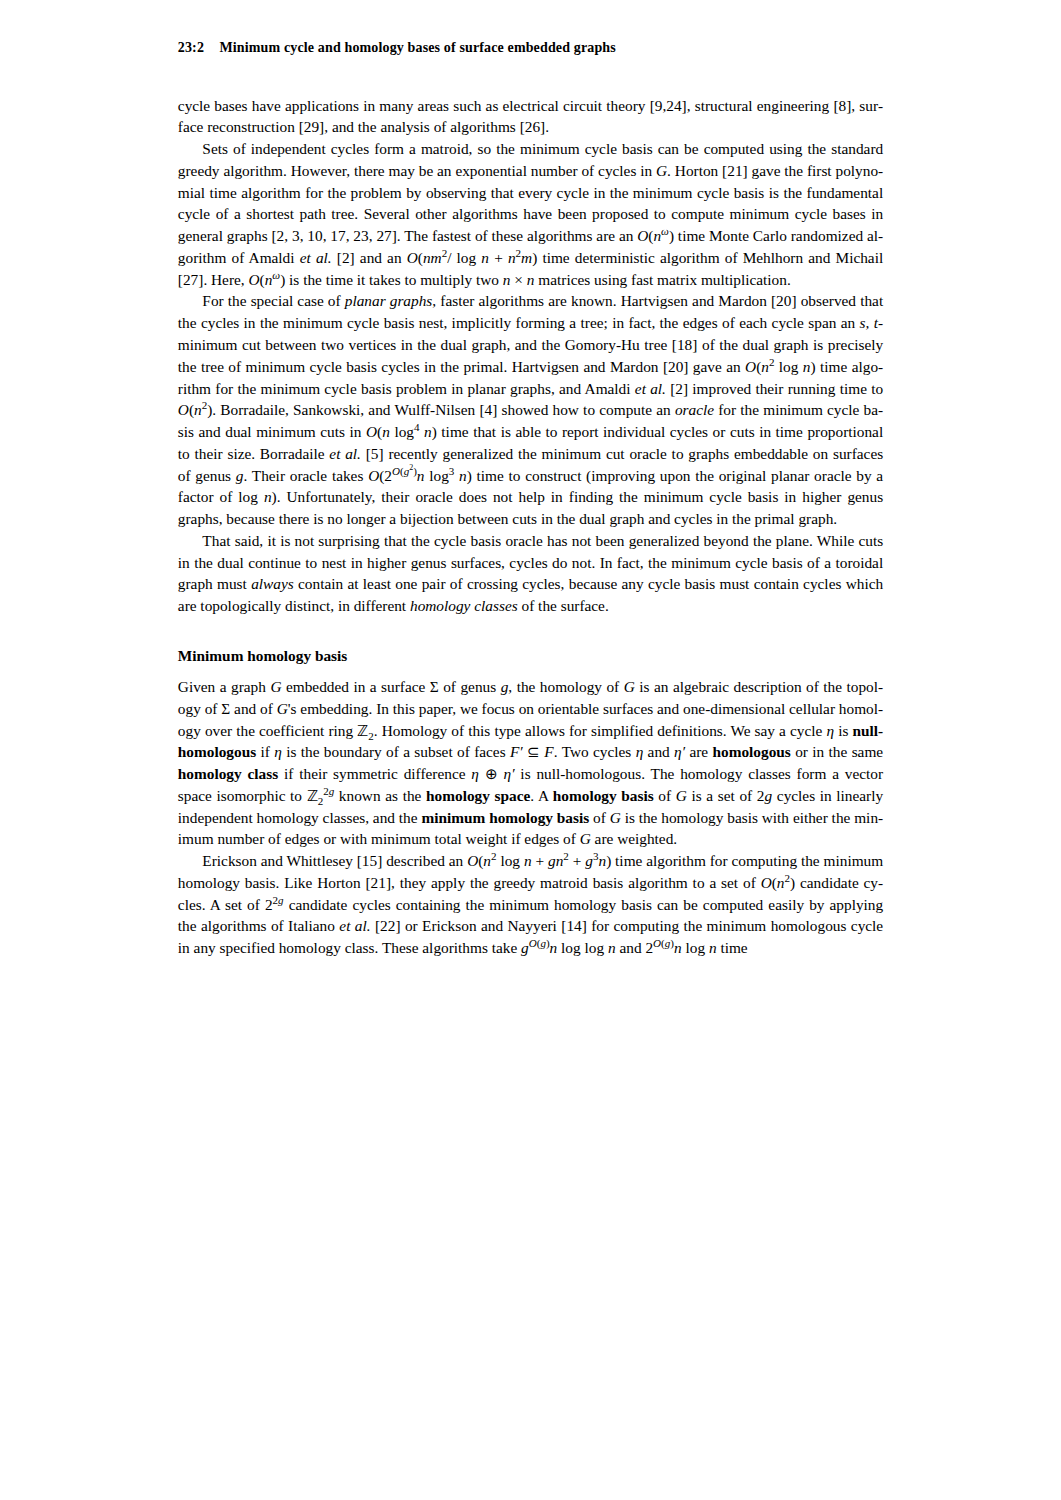23:2 Minimum cycle and homology bases of surface embedded graphs
cycle bases have applications in many areas such as electrical circuit theory [9,24], structural engineering [8], surface reconstruction [29], and the analysis of algorithms [26].
Sets of independent cycles form a matroid, so the minimum cycle basis can be computed using the standard greedy algorithm. However, there may be an exponential number of cycles in G. Horton [21] gave the first polynomial time algorithm for the problem by observing that every cycle in the minimum cycle basis is the fundamental cycle of a shortest path tree. Several other algorithms have been proposed to compute minimum cycle bases in general graphs [2, 3, 10, 17, 23, 27]. The fastest of these algorithms are an O(nω) time Monte Carlo randomized algorithm of Amaldi et al. [2] and an O(nm2/ log n + n2m) time deterministic algorithm of Mehlhorn and Michail [27]. Here, O(nω) is the time it takes to multiply two n × n matrices using fast matrix multiplication.
For the special case of planar graphs, faster algorithms are known. Hartvigsen and Mardon [20] observed that the cycles in the minimum cycle basis nest, implicitly forming a tree; in fact, the edges of each cycle span an s, t-minimum cut between two vertices in the dual graph, and the Gomory-Hu tree [18] of the dual graph is precisely the tree of minimum cycle basis cycles in the primal. Hartvigsen and Mardon [20] gave an O(n2 log n) time algorithm for the minimum cycle basis problem in planar graphs, and Amaldi et al. [2] improved their running time to O(n2). Borradaile, Sankowski, and Wulff-Nilsen [4] showed how to compute an oracle for the minimum cycle basis and dual minimum cuts in O(n log4 n) time that is able to report individual cycles or cuts in time proportional to their size. Borradaile et al. [5] recently generalized the minimum cut oracle to graphs embeddable on surfaces of genus g. Their oracle takes O(2O(g2)n log3 n) time to construct (improving upon the original planar oracle by a factor of log n). Unfortunately, their oracle does not help in finding the minimum cycle basis in higher genus graphs, because there is no longer a bijection between cuts in the dual graph and cycles in the primal graph.
That said, it is not surprising that the cycle basis oracle has not been generalized beyond the plane. While cuts in the dual continue to nest in higher genus surfaces, cycles do not. In fact, the minimum cycle basis of a toroidal graph must always contain at least one pair of crossing cycles, because any cycle basis must contain cycles which are topologically distinct, in different homology classes of the surface.
Minimum homology basis
Given a graph G embedded in a surface Σ of genus g, the homology of G is an algebraic description of the topology of Σ and of G's embedding. In this paper, we focus on orientable surfaces and one-dimensional cellular homology over the coefficient ring ℤ2. Homology of this type allows for simplified definitions. We say a cycle η is null-homologous if η is the boundary of a subset of faces F′ ⊆ F. Two cycles η and η′ are homologous or in the same homology class if their symmetric difference η ⊕ η′ is null-homologous. The homology classes form a vector space isomorphic to ℤ22g known as the homology space. A homology basis of G is a set of 2g cycles in linearly independent homology classes, and the minimum homology basis of G is the homology basis with either the minimum number of edges or with minimum total weight if edges of G are weighted.
Erickson and Whittlesey [15] described an O(n2 log n + gn2 + g3n) time algorithm for computing the minimum homology basis. Like Horton [21], they apply the greedy matroid basis algorithm to a set of O(n2) candidate cycles. A set of 22g candidate cycles containing the minimum homology basis can be computed easily by applying the algorithms of Italiano et al. [22] or Erickson and Nayyeri [14] for computing the minimum homologous cycle in any specified homology class. These algorithms take gO(g)n log log n and 2O(g)n log n time